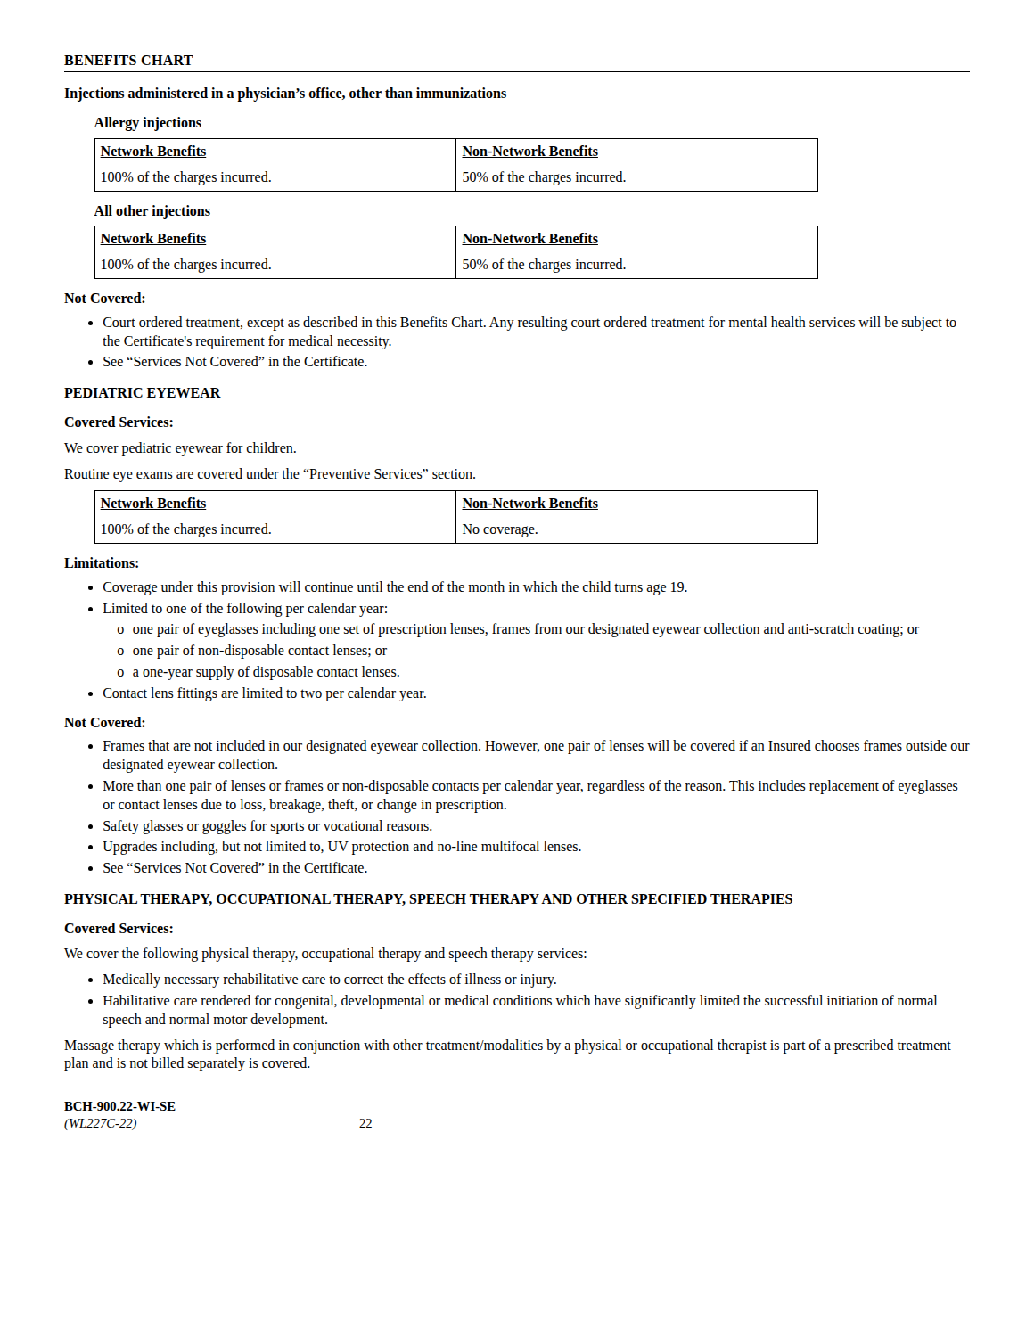BENEFITS CHART
Injections administered in a physician’s office, other than immunizations
Allergy injections
| Network Benefits | Non-Network Benefits |
| 100% of the charges incurred. | 50% of the charges incurred. |
All other injections
| Network Benefits | Non-Network Benefits |
| 100% of the charges incurred. | 50% of the charges incurred. |
Not Covered:
Court ordered treatment, except as described in this Benefits Chart. Any resulting court ordered treatment for mental health services will be subject to the Certificate's requirement for medical necessity.
See “Services Not Covered” in the Certificate.
PEDIATRIC EYEWEAR
Covered Services:
We cover pediatric eyewear for children.
Routine eye exams are covered under the “Preventive Services” section.
| Network Benefits | Non-Network Benefits |
| 100% of the charges incurred. | No coverage. |
Limitations:
Coverage under this provision will continue until the end of the month in which the child turns age 19.
Limited to one of the following per calendar year:
one pair of eyeglasses including one set of prescription lenses, frames from our designated eyewear collection and anti-scratch coating; or
one pair of non-disposable contact lenses; or
a one-year supply of disposable contact lenses.
Contact lens fittings are limited to two per calendar year.
Not Covered:
Frames that are not included in our designated eyewear collection. However, one pair of lenses will be covered if an Insured chooses frames outside our designated eyewear collection.
More than one pair of lenses or frames or non-disposable contacts per calendar year, regardless of the reason. This includes replacement of eyeglasses or contact lenses due to loss, breakage, theft, or change in prescription.
Safety glasses or goggles for sports or vocational reasons.
Upgrades including, but not limited to, UV protection and no-line multifocal lenses.
See “Services Not Covered” in the Certificate.
PHYSICAL THERAPY, OCCUPATIONAL THERAPY, SPEECH THERAPY AND OTHER SPECIFIED THERAPIES
Covered Services:
We cover the following physical therapy, occupational therapy and speech therapy services:
Medically necessary rehabilitative care to correct the effects of illness or injury.
Habilitative care rendered for congenital, developmental or medical conditions which have significantly limited the successful initiation of normal speech and normal motor development.
Massage therapy which is performed in conjunction with other treatment/modalities by a physical or occupational therapist is part of a prescribed treatment plan and is not billed separately is covered.
BCH-900.22-WI-SE
(WL227C-22) 22